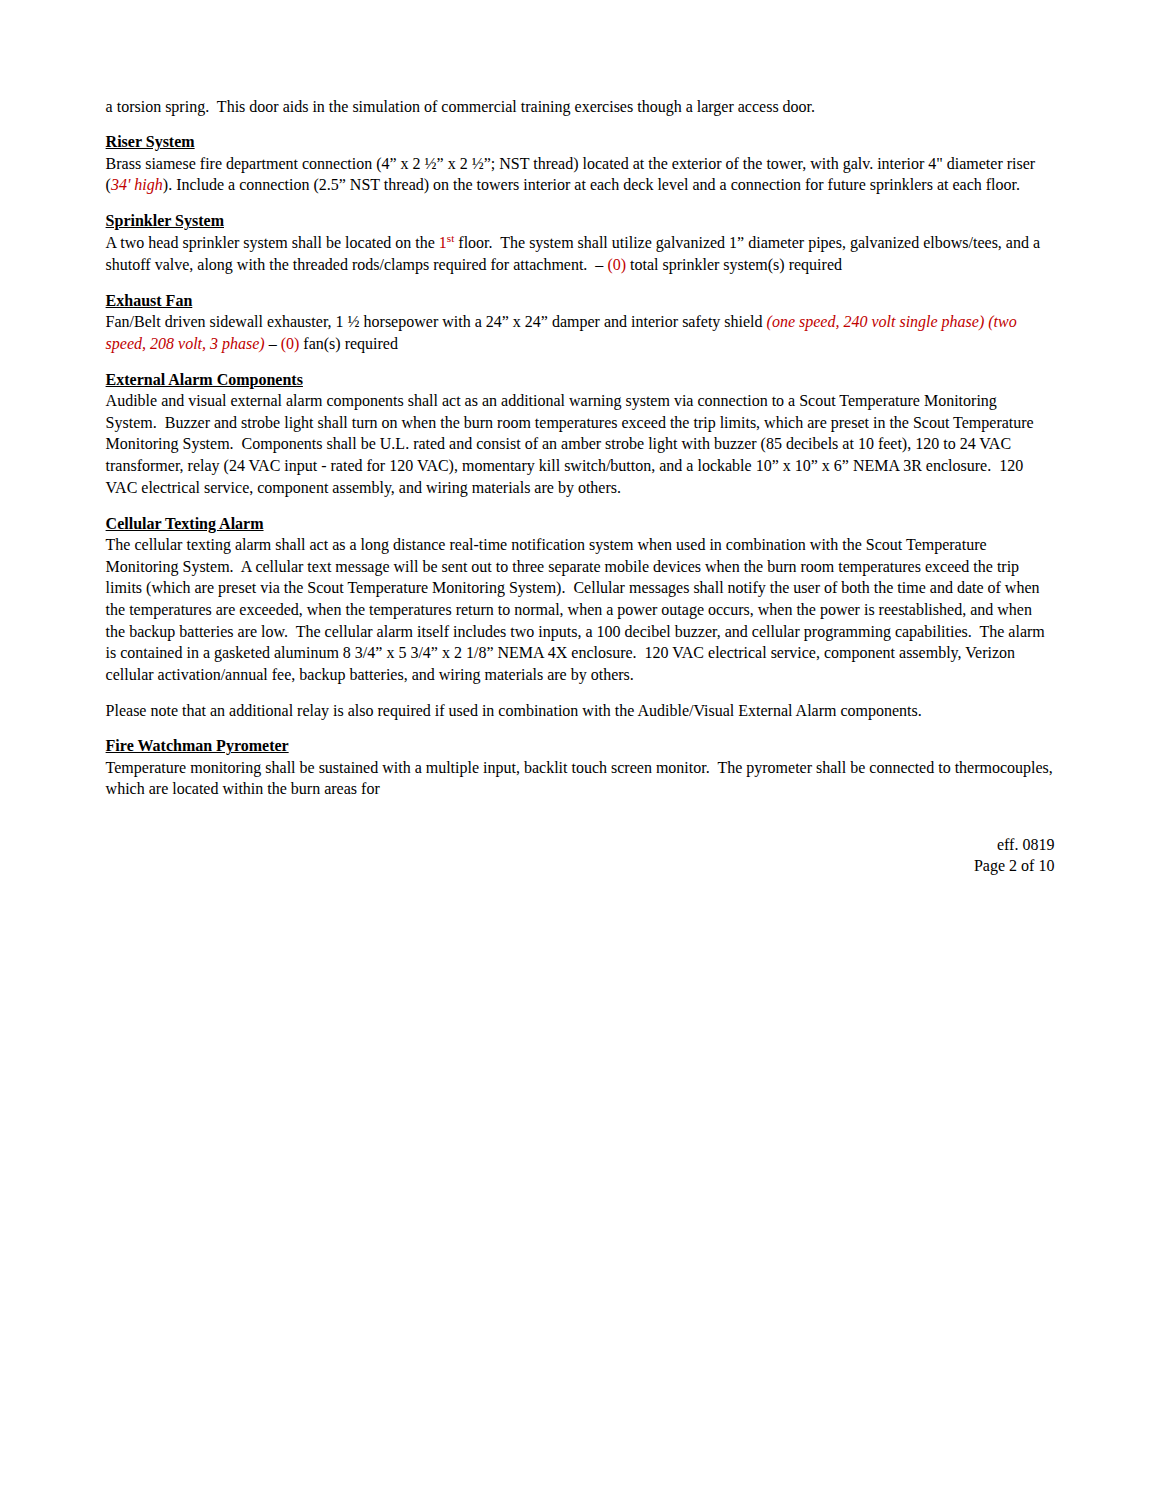a torsion spring. This door aids in the simulation of commercial training exercises though a larger access door.
Riser System
Brass siamese fire department connection (4” x 2 ½” x 2 ½”; NST thread) located at the exterior of the tower, with galv. interior 4" diameter riser (34' high). Include a connection (2.5” NST thread) on the towers interior at each deck level and a connection for future sprinklers at each floor.
Sprinkler System
A two head sprinkler system shall be located on the 1st floor. The system shall utilize galvanized 1” diameter pipes, galvanized elbows/tees, and a shutoff valve, along with the threaded rods/clamps required for attachment. – (0) total sprinkler system(s) required
Exhaust Fan
Fan/Belt driven sidewall exhauster, 1 ½ horsepower with a 24” x 24” damper and interior safety shield (one speed, 240 volt single phase) (two speed, 208 volt, 3 phase) – (0) fan(s) required
External Alarm Components
Audible and visual external alarm components shall act as an additional warning system via connection to a Scout Temperature Monitoring System. Buzzer and strobe light shall turn on when the burn room temperatures exceed the trip limits, which are preset in the Scout Temperature Monitoring System. Components shall be U.L. rated and consist of an amber strobe light with buzzer (85 decibels at 10 feet), 120 to 24 VAC transformer, relay (24 VAC input - rated for 120 VAC), momentary kill switch/button, and a lockable 10” x 10” x 6” NEMA 3R enclosure. 120 VAC electrical service, component assembly, and wiring materials are by others.
Cellular Texting Alarm
The cellular texting alarm shall act as a long distance real-time notification system when used in combination with the Scout Temperature Monitoring System. A cellular text message will be sent out to three separate mobile devices when the burn room temperatures exceed the trip limits (which are preset via the Scout Temperature Monitoring System). Cellular messages shall notify the user of both the time and date of when the temperatures are exceeded, when the temperatures return to normal, when a power outage occurs, when the power is reestablished, and when the backup batteries are low. The cellular alarm itself includes two inputs, a 100 decibel buzzer, and cellular programming capabilities. The alarm is contained in a gasketed aluminum 8 3/4” x 5 3/4” x 2 1/8” NEMA 4X enclosure. 120 VAC electrical service, component assembly, Verizon cellular activation/annual fee, backup batteries, and wiring materials are by others.
Please note that an additional relay is also required if used in combination with the Audible/Visual External Alarm components.
Fire Watchman Pyrometer
Temperature monitoring shall be sustained with a multiple input, backlit touch screen monitor. The pyrometer shall be connected to thermocouples, which are located within the burn areas for
eff. 0819
Page 2 of 10